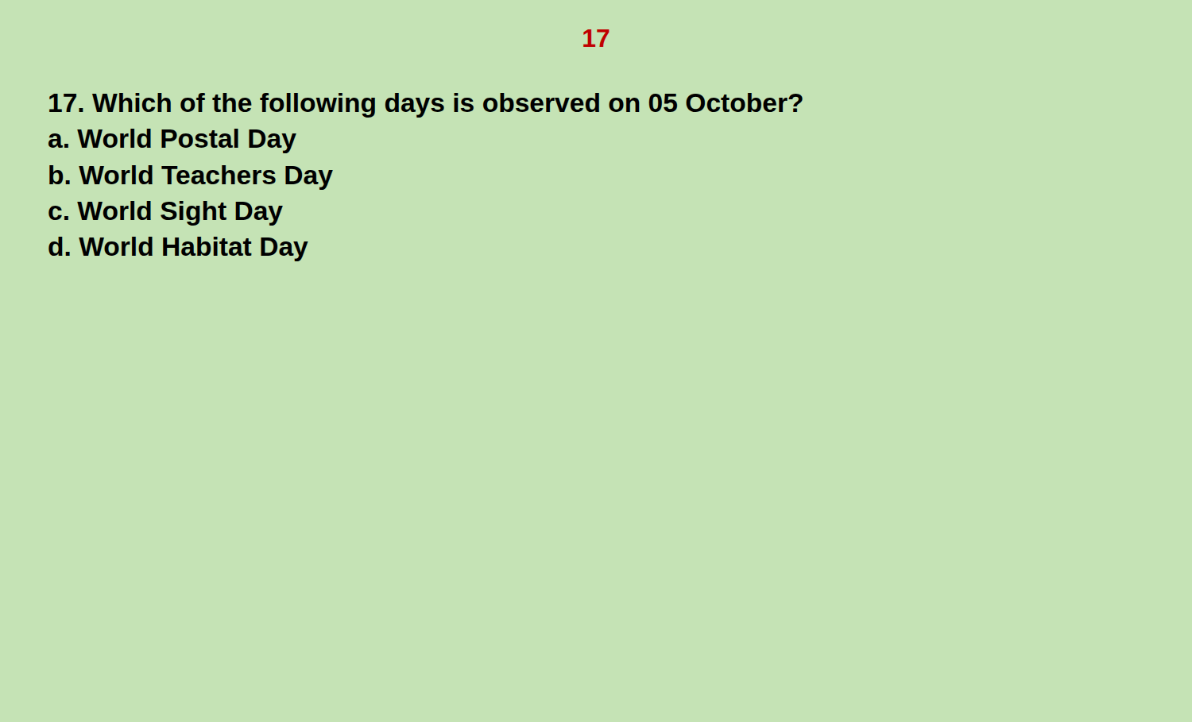17
17. Which of the following days is observed on 05 October?
a. World Postal Day
b. World Teachers Day
c. World Sight Day
d. World Habitat Day